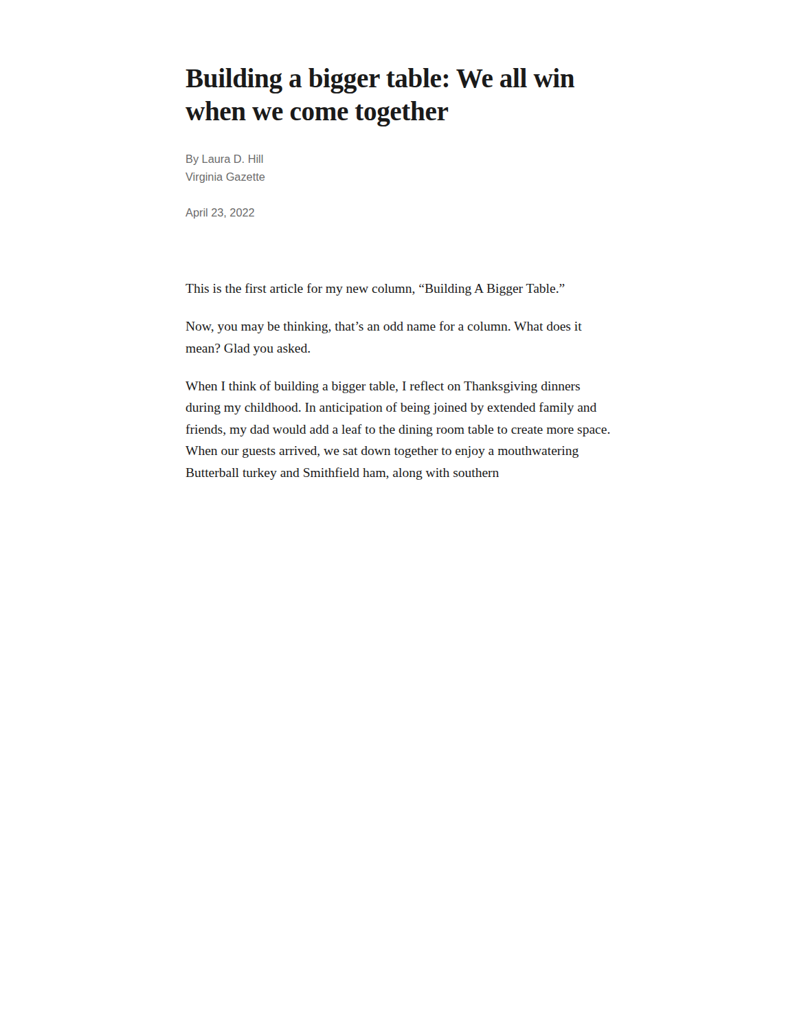Building a bigger table: We all win when we come together
By Laura D. Hill Virginia Gazette
April 23, 2022
This is the first article for my new column, “Building A Bigger Table.”
Now, you may be thinking, that’s an odd name for a column. What does it mean? Glad you asked.
When I think of building a bigger table, I reflect on Thanksgiving dinners during my childhood. In anticipation of being joined by extended family and friends, my dad would add a leaf to the dining room table to create more space. When our guests arrived, we sat down together to enjoy a mouthwatering Butterball turkey and Smithfield ham, along with southern